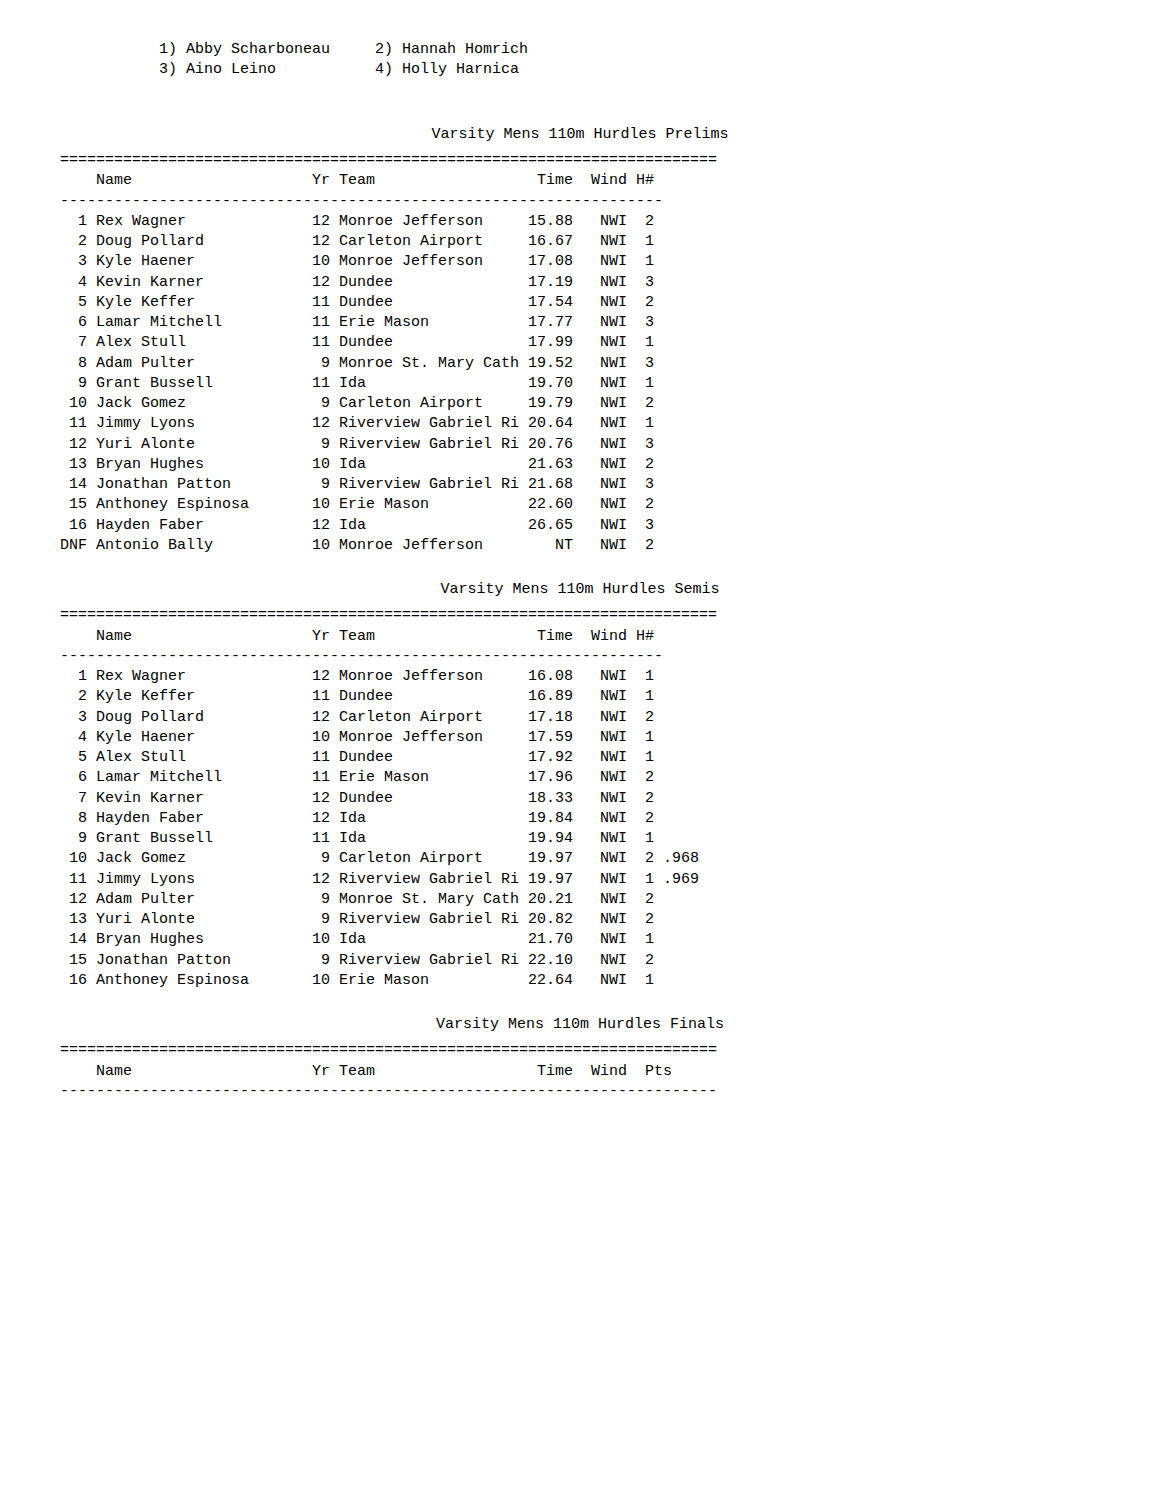1) Abby Scharboneau     2) Hannah Homrich
  3) Aino Leino           4) Holly Harnica
Varsity Mens 110m Hurdles Prelims
=========================================================================
    Name                    Yr Team                  Time  Wind H#
-------------------------------------------------------------------
  1 Rex Wagner              12 Monroe Jefferson     15.88   NWI  2
  2 Doug Pollard            12 Carleton Airport     16.67   NWI  1
  3 Kyle Haener             10 Monroe Jefferson     17.08   NWI  1
  4 Kevin Karner            12 Dundee               17.19   NWI  3
  5 Kyle Keffer             11 Dundee               17.54   NWI  2
  6 Lamar Mitchell          11 Erie Mason           17.77   NWI  3
  7 Alex Stull              11 Dundee               17.99   NWI  1
  8 Adam Pulter              9 Monroe St. Mary Cath 19.52   NWI  3
  9 Grant Bussell           11 Ida                  19.70   NWI  1
 10 Jack Gomez               9 Carleton Airport     19.79   NWI  2
 11 Jimmy Lyons             12 Riverview Gabriel Ri 20.64   NWI  1
 12 Yuri Alonte              9 Riverview Gabriel Ri 20.76   NWI  3
 13 Bryan Hughes            10 Ida                  21.63   NWI  2
 14 Jonathan Patton          9 Riverview Gabriel Ri 21.68   NWI  3
 15 Anthoney Espinosa       10 Erie Mason           22.60   NWI  2
 16 Hayden Faber            12 Ida                  26.65   NWI  3
DNF Antonio Bally           10 Monroe Jefferson        NT   NWI  2
Varsity Mens 110m Hurdles Semis
=========================================================================
    Name                    Yr Team                  Time  Wind H#
-------------------------------------------------------------------
  1 Rex Wagner              12 Monroe Jefferson     16.08   NWI  1
  2 Kyle Keffer             11 Dundee               16.89   NWI  1
  3 Doug Pollard            12 Carleton Airport     17.18   NWI  2
  4 Kyle Haener             10 Monroe Jefferson     17.59   NWI  1
  5 Alex Stull              11 Dundee               17.92   NWI  1
  6 Lamar Mitchell          11 Erie Mason           17.96   NWI  2
  7 Kevin Karner            12 Dundee               18.33   NWI  2
  8 Hayden Faber            12 Ida                  19.84   NWI  2
  9 Grant Bussell           11 Ida                  19.94   NWI  1
 10 Jack Gomez               9 Carleton Airport     19.97   NWI  2 .968
 11 Jimmy Lyons             12 Riverview Gabriel Ri 19.97   NWI  1 .969
 12 Adam Pulter              9 Monroe St. Mary Cath 20.21   NWI  2
 13 Yuri Alonte              9 Riverview Gabriel Ri 20.82   NWI  2
 14 Bryan Hughes            10 Ida                  21.70   NWI  1
 15 Jonathan Patton          9 Riverview Gabriel Ri 22.10   NWI  2
 16 Anthoney Espinosa       10 Erie Mason           22.64   NWI  1
Varsity Mens 110m Hurdles Finals
=========================================================================
    Name                    Yr Team                  Time  Wind  Pts
-------------------------------------------------------------------------